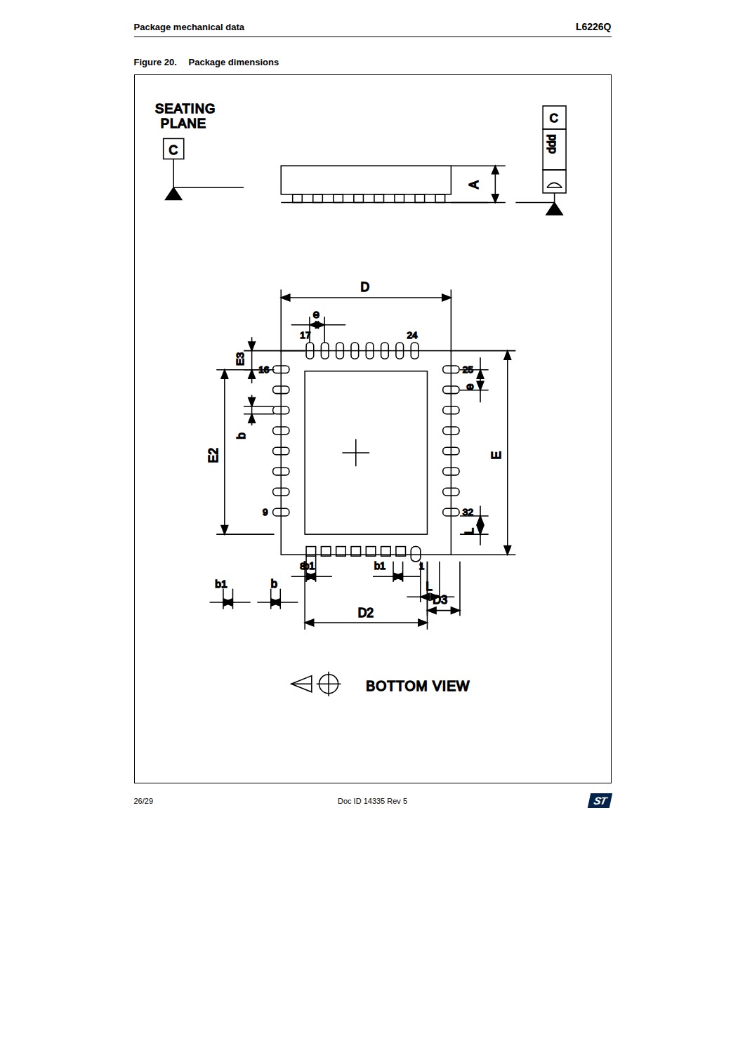Package mechanical data
L6226Q
Figure 20. Package dimensions
SEATING PLANE C A C ddd 17 24 16 9 25 32 8 1 D e E3 E2 b E e L b1 b1 b b1 L D2 D3 BOTTOM VIEW
26/29
Doc ID 14335 Rev 5
ST